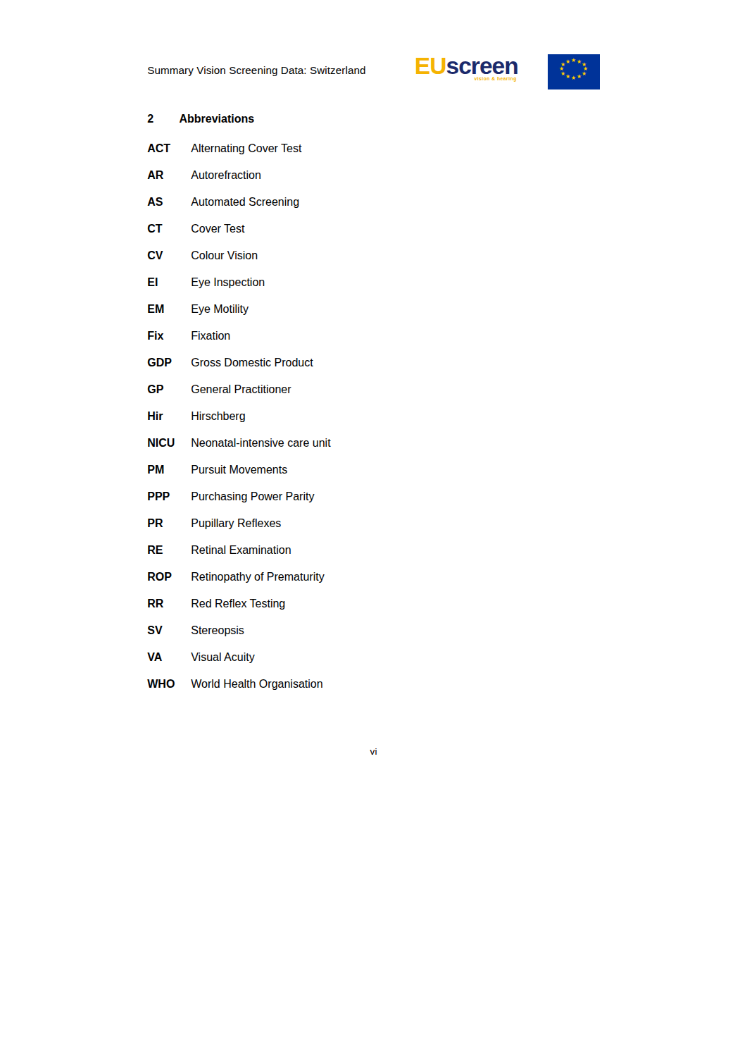Summary Vision Screening Data: Switzerland
EU screen vision & hearing
★ ★ ★ ★ ★ ★ ★ ★ ★ ★ ★ ★
2 Abbreviations
ACT
Alternating Cover Test
AR
Autorefraction
AS
Automated Screening
CT
Cover Test
CV
Colour Vision
EI
Eye Inspection
EM
Eye Motility
Fix
Fixation
GDP
Gross Domestic Product
GP
General Practitioner
Hir
Hirschberg
NICU
Neonatal-intensive care unit
PM
Pursuit Movements
PPP
Purchasing Power Parity
PR
Pupillary Reflexes
RE
Retinal Examination
ROP
Retinopathy of Prematurity
RR
Red Reflex Testing
SV
Stereopsis
VA
Visual Acuity
WHO
World Health Organisation
vi